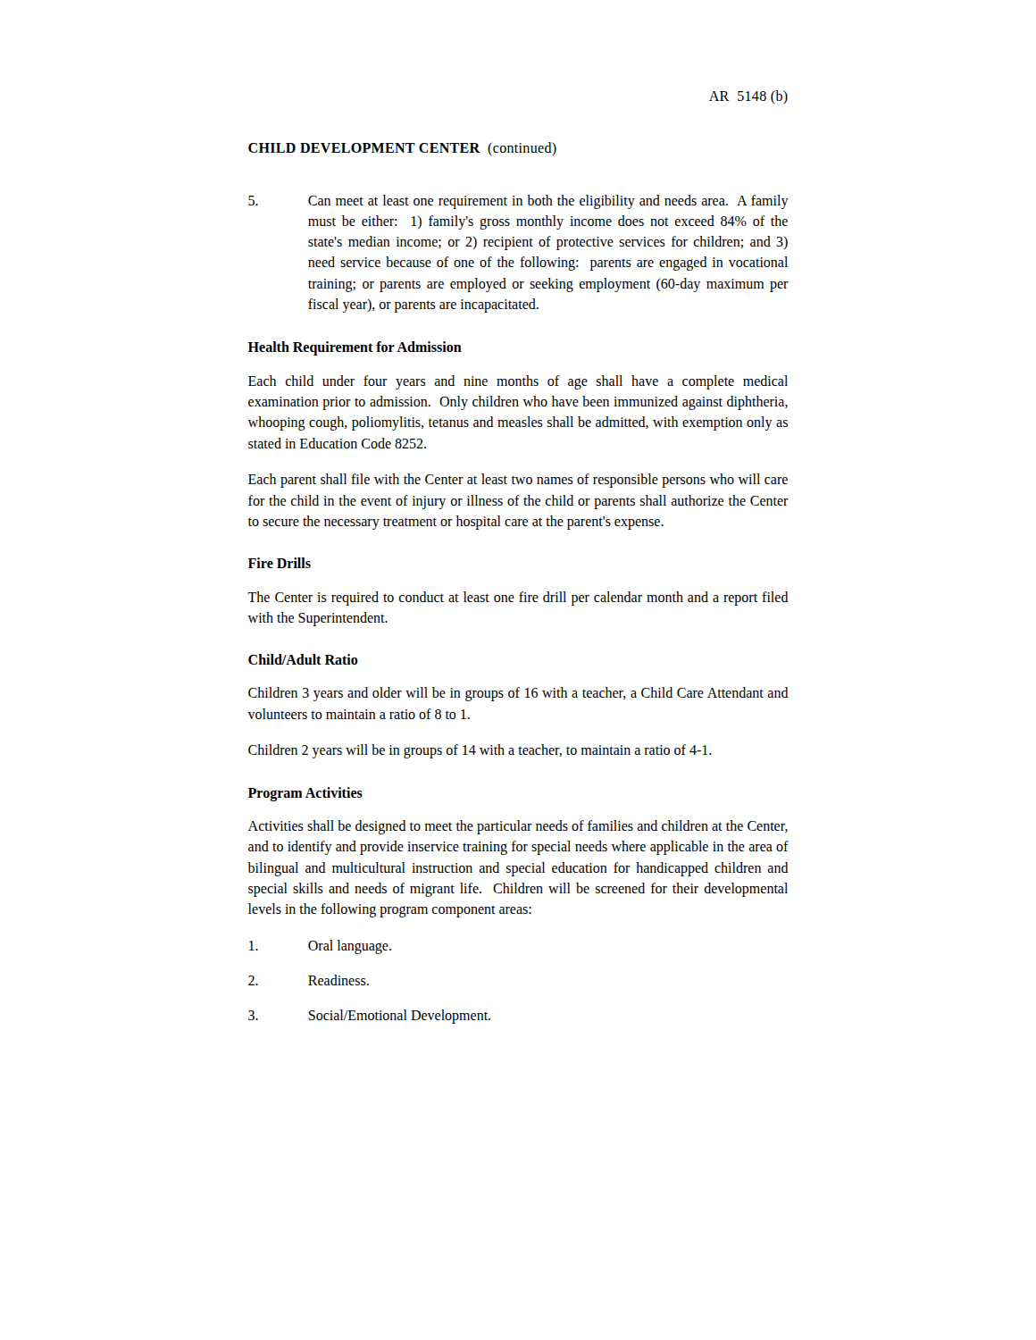AR 5148 (b)
CHILD DEVELOPMENT CENTER (continued)
5.
Can meet at least one requirement in both the eligibility and needs area. A family must be either: 1) family's gross monthly income does not exceed 84% of the state's median income; or 2) recipient of protective services for children; and 3) need service because of one of the following: parents are engaged in vocational training; or parents are employed or seeking employment (60-day maximum per fiscal year), or parents are incapacitated.
Health Requirement for Admission
Each child under four years and nine months of age shall have a complete medical examination prior to admission. Only children who have been immunized against diphtheria, whooping cough, poliomylitis, tetanus and measles shall be admitted, with exemption only as stated in Education Code 8252.
Each parent shall file with the Center at least two names of responsible persons who will care for the child in the event of injury or illness of the child or parents shall authorize the Center to secure the necessary treatment or hospital care at the parent's expense.
Fire Drills
The Center is required to conduct at least one fire drill per calendar month and a report filed with the Superintendent.
Child/Adult Ratio
Children 3 years and older will be in groups of 16 with a teacher, a Child Care Attendant and volunteers to maintain a ratio of 8 to 1.
Children 2 years will be in groups of 14 with a teacher, to maintain a ratio of 4-1.
Program Activities
Activities shall be designed to meet the particular needs of families and children at the Center, and to identify and provide inservice training for special needs where applicable in the area of bilingual and multicultural instruction and special education for handicapped children and special skills and needs of migrant life. Children will be screened for their developmental levels in the following program component areas:
1.
Oral language.
2.
Readiness.
3.
Social/Emotional Development.